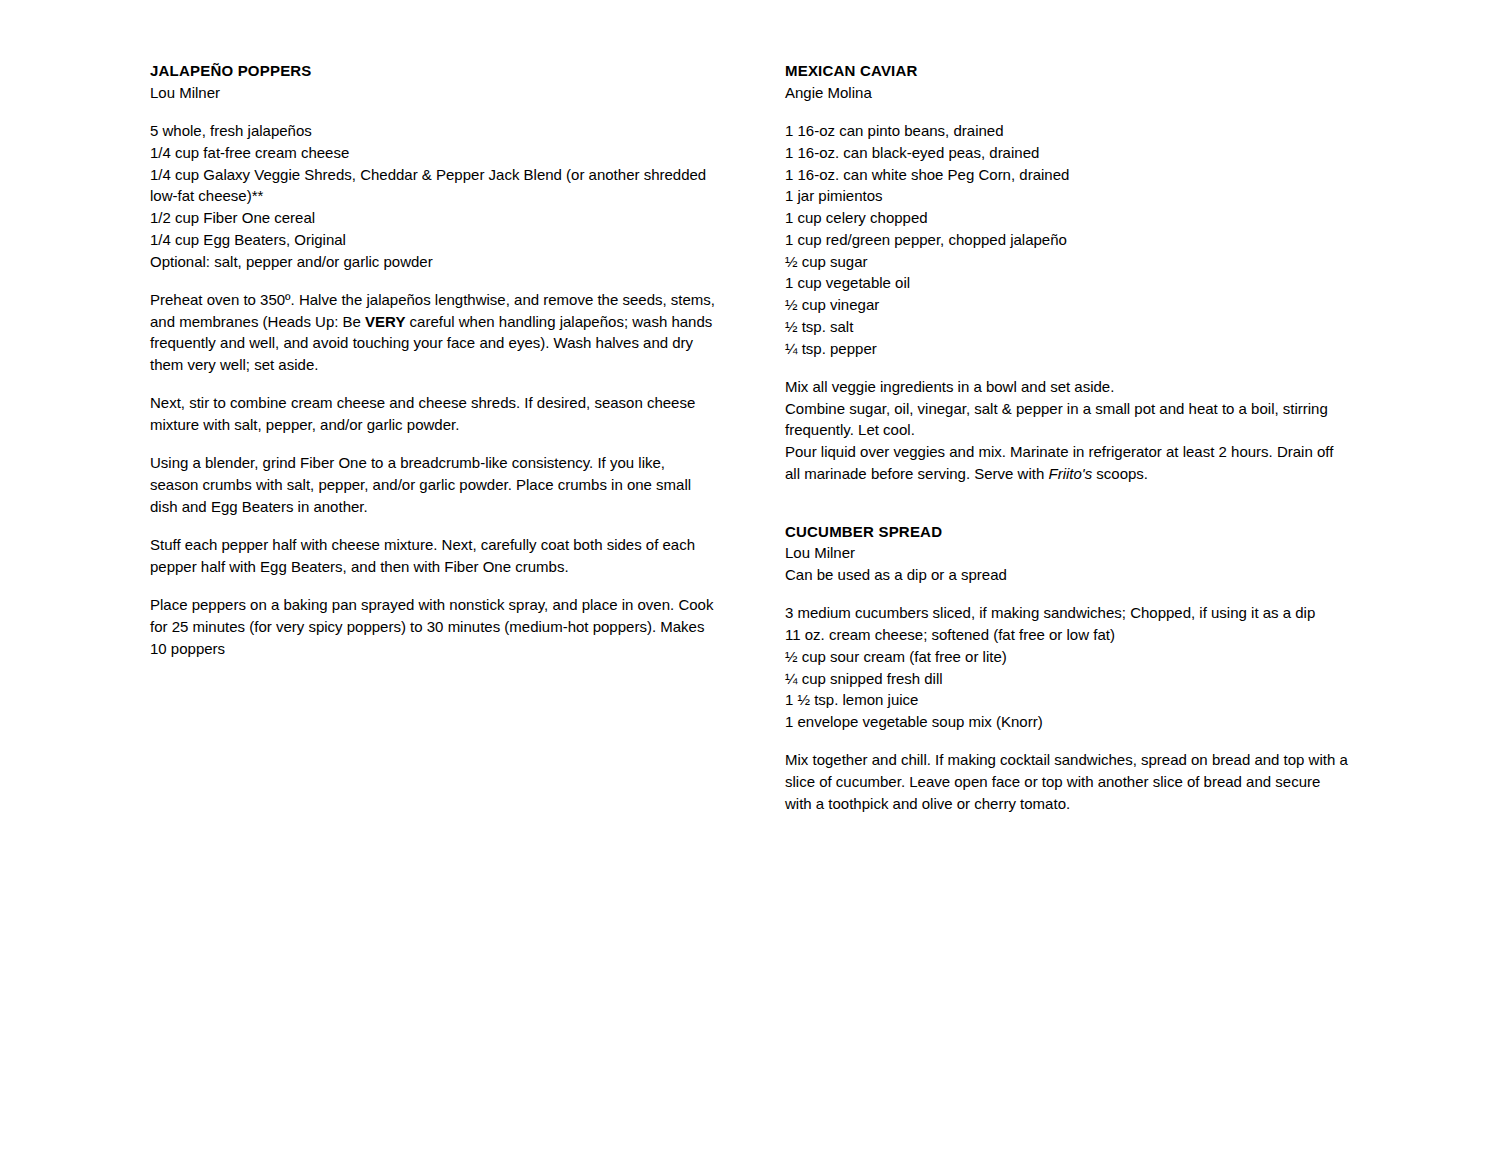Jalapeño Poppers
Lou Milner
5 whole, fresh jalapeños
1/4 cup fat-free cream cheese
1/4 cup Galaxy Veggie Shreds, Cheddar & Pepper Jack Blend (or another shredded low-fat cheese)**
1/2 cup Fiber One cereal
1/4 cup Egg Beaters, Original
Optional: salt, pepper and/or garlic powder
Preheat oven to 350º. Halve the jalapeños lengthwise, and remove the seeds, stems, and membranes (Heads Up: Be VERY careful when handling jalapeños; wash hands frequently and well, and avoid touching your face and eyes). Wash halves and dry them very well; set aside.
Next, stir to combine cream cheese and cheese shreds. If desired, season cheese mixture with salt, pepper, and/or garlic powder.
Using a blender, grind Fiber One to a breadcrumb-like consistency. If you like, season crumbs with salt, pepper, and/or garlic powder. Place crumbs in one small dish and Egg Beaters in another.
Stuff each pepper half with cheese mixture. Next, carefully coat both sides of each pepper half with Egg Beaters, and then with Fiber One crumbs.
Place peppers on a baking pan sprayed with nonstick spray, and place in oven. Cook for 25 minutes (for very spicy poppers) to 30 minutes (medium-hot poppers). Makes 10 poppers
Mexican Caviar
Angie Molina
1 16-oz can pinto beans, drained
1 16-oz. can black-eyed peas, drained
1 16-oz. can white shoe Peg Corn, drained
1 jar pimientos
1 cup celery chopped
1 cup red/green pepper, chopped jalapeño
½ cup sugar
1 cup vegetable oil
½ cup vinegar
½ tsp. salt
¼ tsp. pepper
Mix all veggie ingredients in a bowl and set aside.
Combine sugar, oil, vinegar, salt & pepper in a small pot and heat to a boil, stirring frequently. Let cool.
Pour liquid over veggies and mix. Marinate in refrigerator at least 2 hours. Drain off all marinade before serving. Serve with Friito's scoops.
Cucumber Spread
Lou Milner
Can be used as a dip or a spread
3 medium cucumbers sliced, if making sandwiches; Chopped, if using it as a dip
11 oz. cream cheese; softened (fat free or low fat)
½ cup sour cream (fat free or lite)
¼ cup snipped fresh dill
1 ½ tsp. lemon juice
1 envelope vegetable soup mix (Knorr)
Mix together and chill. If making cocktail sandwiches, spread on bread and top with a slice of cucumber. Leave open face or top with another slice of bread and secure with a toothpick and olive or cherry tomato.